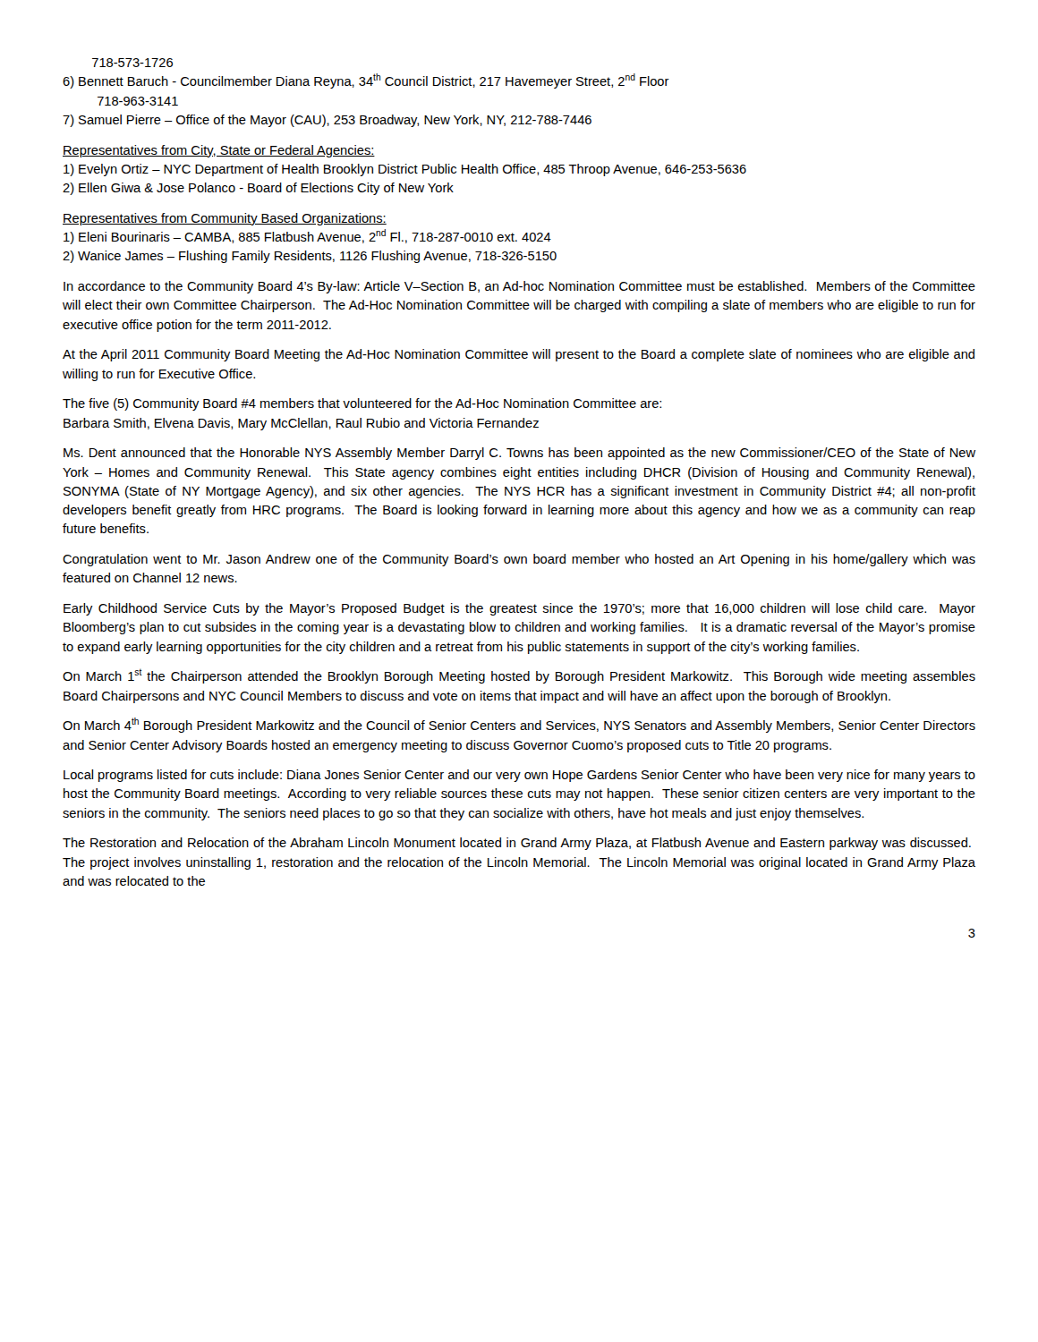718-573-1726
6) Bennett Baruch - Councilmember Diana Reyna, 34th Council District, 217 Havemeyer Street, 2nd Floor
718-963-3141
7) Samuel Pierre – Office of the Mayor (CAU), 253 Broadway, New York, NY, 212-788-7446
Representatives from City, State or Federal Agencies:
1) Evelyn Ortiz – NYC Department of Health Brooklyn District Public Health Office, 485 Throop Avenue, 646-253-5636
2) Ellen Giwa & Jose Polanco - Board of Elections City of New York
Representatives from Community Based Organizations:
1) Eleni Bourinaris – CAMBA, 885 Flatbush Avenue, 2nd Fl., 718-287-0010 ext. 4024
2) Wanice James – Flushing Family Residents, 1126 Flushing Avenue, 718-326-5150
In accordance to the Community Board 4’s By-law: Article V–Section B, an Ad-hoc Nomination Committee must be established. Members of the Committee will elect their own Committee Chairperson. The Ad-Hoc Nomination Committee will be charged with compiling a slate of members who are eligible to run for executive office potion for the term 2011-2012.
At the April 2011 Community Board Meeting the Ad-Hoc Nomination Committee will present to the Board a complete slate of nominees who are eligible and willing to run for Executive Office.
The five (5) Community Board #4 members that volunteered for the Ad-Hoc Nomination Committee are:
Barbara Smith, Elvena Davis, Mary McClellan, Raul Rubio and Victoria Fernandez
Ms. Dent announced that the Honorable NYS Assembly Member Darryl C. Towns has been appointed as the new Commissioner/CEO of the State of New York – Homes and Community Renewal. This State agency combines eight entities including DHCR (Division of Housing and Community Renewal), SONYMA (State of NY Mortgage Agency), and six other agencies. The NYS HCR has a significant investment in Community District #4; all non-profit developers benefit greatly from HRC programs. The Board is looking forward in learning more about this agency and how we as a community can reap future benefits.
Congratulation went to Mr. Jason Andrew one of the Community Board’s own board member who hosted an Art Opening in his home/gallery which was featured on Channel 12 news.
Early Childhood Service Cuts by the Mayor’s Proposed Budget is the greatest since the 1970’s; more that 16,000 children will lose child care. Mayor Bloomberg’s plan to cut subsides in the coming year is a devastating blow to children and working families. It is a dramatic reversal of the Mayor’s promise to expand early learning opportunities for the city children and a retreat from his public statements in support of the city’s working families.
On March 1st the Chairperson attended the Brooklyn Borough Meeting hosted by Borough President Markowitz. This Borough wide meeting assembles Board Chairpersons and NYC Council Members to discuss and vote on items that impact and will have an affect upon the borough of Brooklyn.
On March 4th Borough President Markowitz and the Council of Senior Centers and Services, NYS Senators and Assembly Members, Senior Center Directors and Senior Center Advisory Boards hosted an emergency meeting to discuss Governor Cuomo’s proposed cuts to Title 20 programs.
Local programs listed for cuts include: Diana Jones Senior Center and our very own Hope Gardens Senior Center who have been very nice for many years to host the Community Board meetings. According to very reliable sources these cuts may not happen. These senior citizen centers are very important to the seniors in the community. The seniors need places to go so that they can socialize with others, have hot meals and just enjoy themselves.
The Restoration and Relocation of the Abraham Lincoln Monument located in Grand Army Plaza, at Flatbush Avenue and Eastern parkway was discussed. The project involves uninstalling 1, restoration and the relocation of the Lincoln Memorial. The Lincoln Memorial was original located in Grand Army Plaza and was relocated to the
3